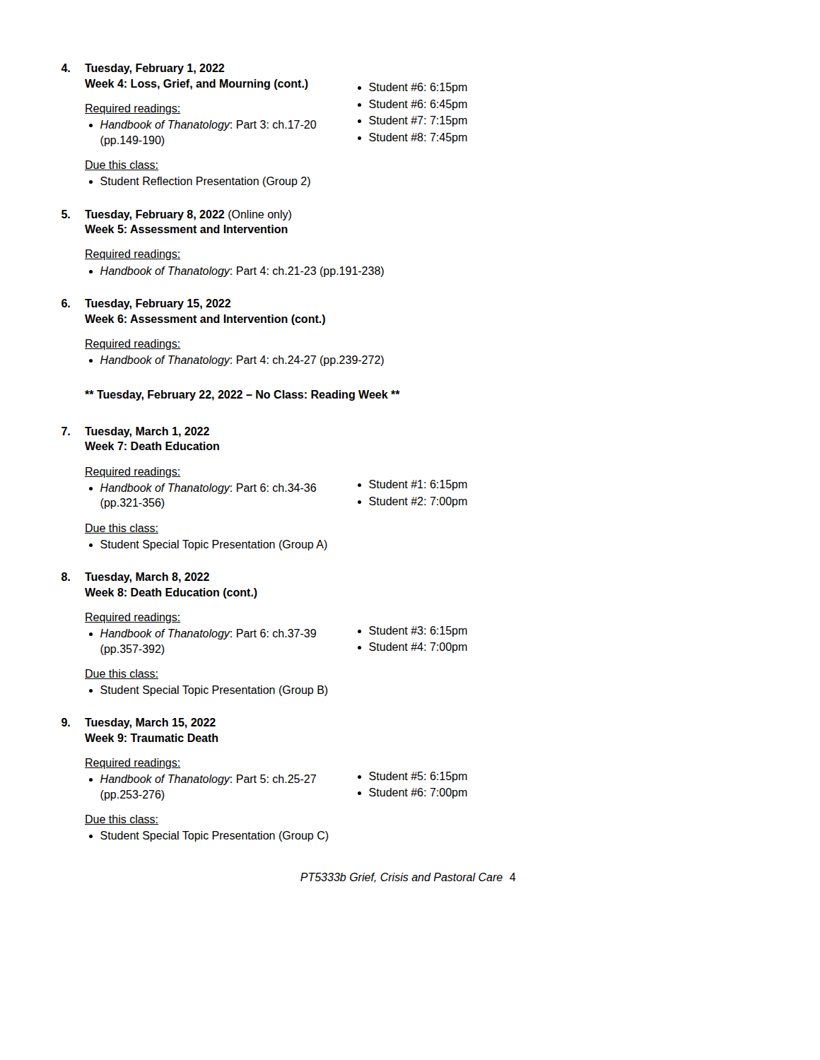Tuesday, February 1, 2022
Week 4: Loss, Grief, and Mourning (cont.)
Required readings:
Handbook of Thanatology: Part 3: ch.17-20 (pp.149-190)
Due this class:
Student Reflection Presentation (Group 2)
Student #6: 6:15pm
Student #6: 6:45pm
Student #7: 7:15pm
Student #8: 7:45pm
Tuesday, February 8, 2022 (Online only)
Week 5: Assessment and Intervention
Required readings:
Handbook of Thanatology: Part 4: ch.21-23 (pp.191-238)
Tuesday, February 15, 2022
Week 6: Assessment and Intervention (cont.)
Required readings:
Handbook of Thanatology: Part 4: ch.24-27 (pp.239-272)
** Tuesday, February 22, 2022 – No Class: Reading Week **
Tuesday, March 1, 2022
Week 7: Death Education
Required readings:
Handbook of Thanatology: Part 6: ch.34-36 (pp.321-356)
Due this class:
Student Special Topic Presentation (Group A)
Student #1: 6:15pm
Student #2: 7:00pm
Tuesday, March 8, 2022
Week 8: Death Education (cont.)
Required readings:
Handbook of Thanatology: Part 6: ch.37-39 (pp.357-392)
Due this class:
Student Special Topic Presentation (Group B)
Student #3: 6:15pm
Student #4: 7:00pm
Tuesday, March 15, 2022
Week 9: Traumatic Death
Required readings:
Handbook of Thanatology: Part 5: ch.25-27 (pp.253-276)
Due this class:
Student Special Topic Presentation (Group C)
Student #5: 6:15pm
Student #6: 7:00pm
PT5333b Grief, Crisis and Pastoral Care 4